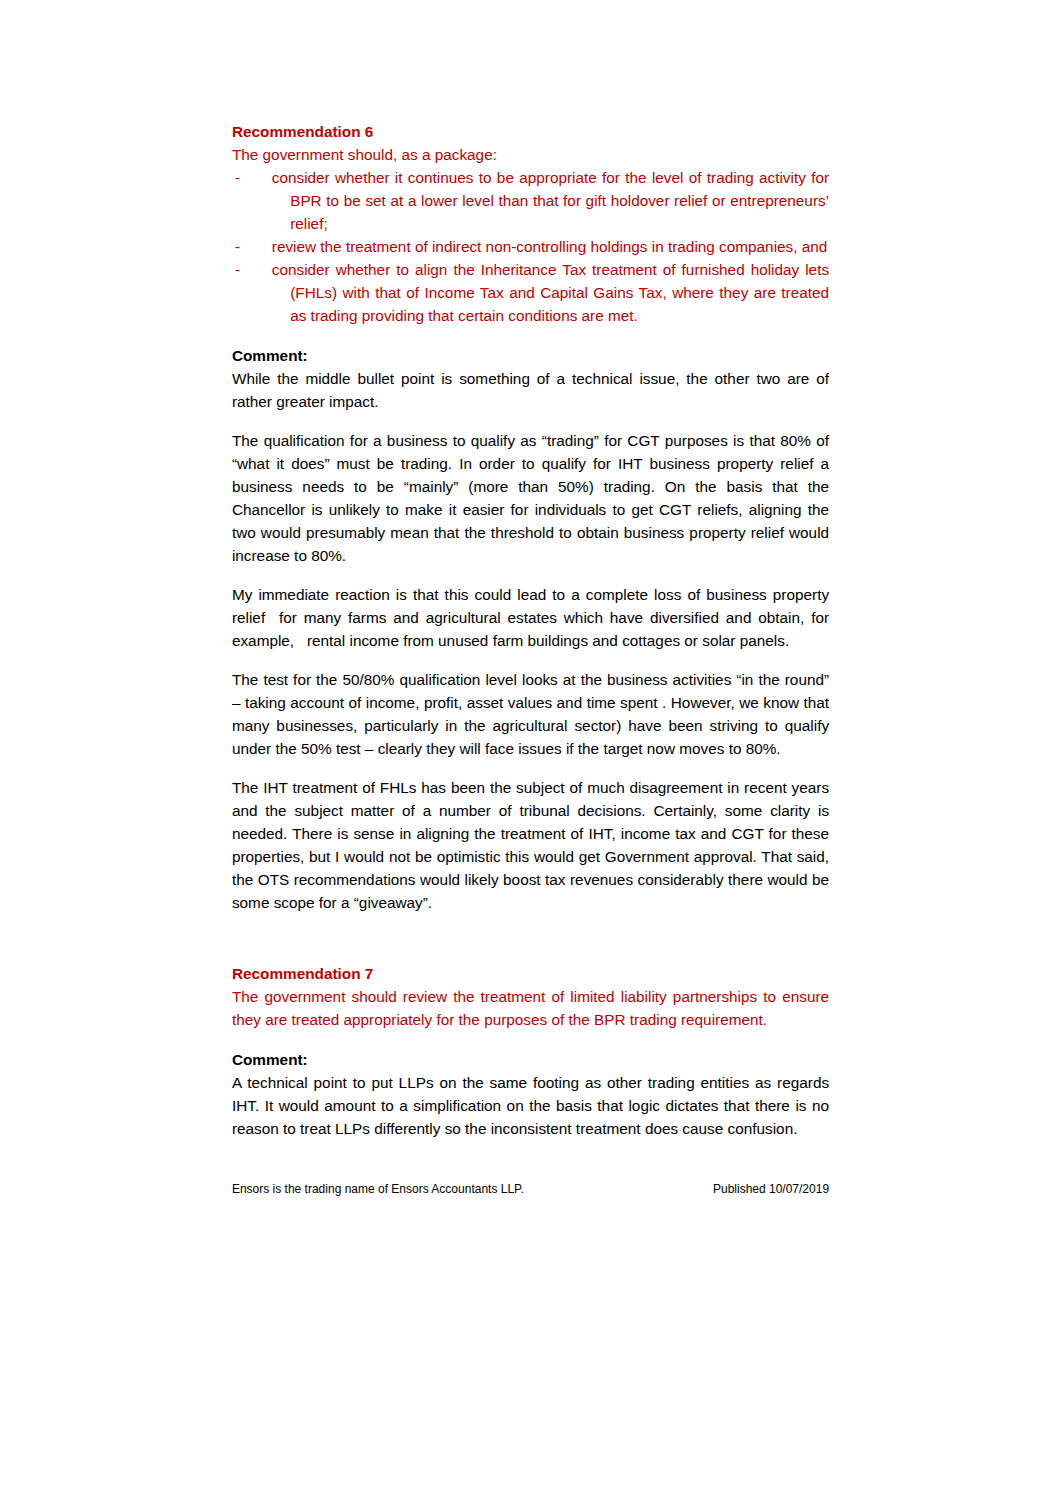Recommendation 6
The government should, as a package:
consider whether it continues to be appropriate for the level of trading activity for BPR to be set at a lower level than that for gift holdover relief or entrepreneurs’ relief;
review the treatment of indirect non-controlling holdings in trading companies, and
consider whether to align the Inheritance Tax treatment of furnished holiday lets (FHLs) with that of Income Tax and Capital Gains Tax, where they are treated as trading providing that certain conditions are met.
Comment:
While the middle bullet point is something of a technical issue, the other two are of rather greater impact.
The qualification for a business to qualify as “trading” for CGT purposes is that 80% of “what it does” must be trading. In order to qualify for IHT business property relief a business needs to be “mainly” (more than 50%) trading. On the basis that the Chancellor is unlikely to make it easier for individuals to get CGT reliefs, aligning the two would presumably mean that the threshold to obtain business property relief would increase to 80%.
My immediate reaction is that this could lead to a complete loss of business property relief for many farms and agricultural estates which have diversified and obtain, for example, rental income from unused farm buildings and cottages or solar panels.
The test for the 50/80% qualification level looks at the business activities “in the round” – taking account of income, profit, asset values and time spent . However, we know that many businesses, particularly in the agricultural sector) have been striving to qualify under the 50% test – clearly they will face issues if the target now moves to 80%.
The IHT treatment of FHLs has been the subject of much disagreement in recent years and the subject matter of a number of tribunal decisions. Certainly, some clarity is needed. There is sense in aligning the treatment of IHT, income tax and CGT for these properties, but I would not be optimistic this would get Government approval. That said, the OTS recommendations would likely boost tax revenues considerably there would be some scope for a “giveaway”.
Recommendation 7
The government should review the treatment of limited liability partnerships to ensure they are treated appropriately for the purposes of the BPR trading requirement.
Comment:
A technical point to put LLPs on the same footing as other trading entities as regards IHT. It would amount to a simplification on the basis that logic dictates that there is no reason to treat LLPs differently so the inconsistent treatment does cause confusion.
Ensors is the trading name of Ensors Accountants LLP. Published 10/07/2019